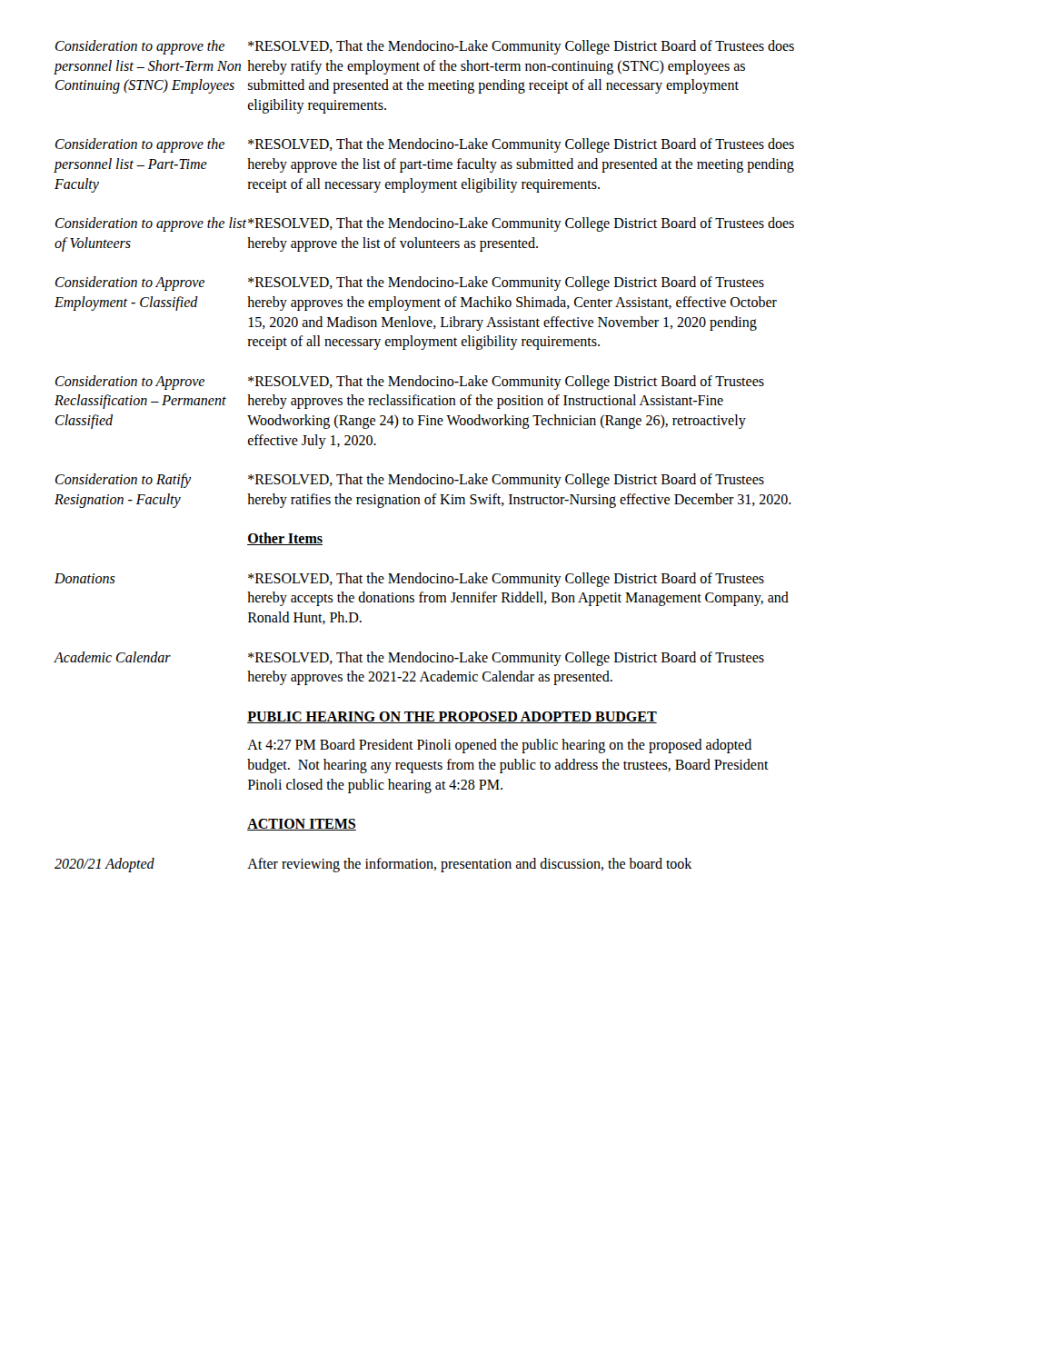| Consideration to approve the personnel list – Short-Term Non Continuing (STNC) Employees | *RESOLVED, That the Mendocino-Lake Community College District Board of Trustees does hereby ratify the employment of the short-term non-continuing (STNC) employees as submitted and presented at the meeting pending receipt of all necessary employment eligibility requirements. |
| Consideration to approve the personnel list – Part-Time Faculty | *RESOLVED, That the Mendocino-Lake Community College District Board of Trustees does hereby approve the list of part-time faculty as submitted and presented at the meeting pending receipt of all necessary employment eligibility requirements. |
| Consideration to approve the list of Volunteers | *RESOLVED, That the Mendocino-Lake Community College District Board of Trustees does hereby approve the list of volunteers as presented. |
| Consideration to Approve Employment - Classified | *RESOLVED, That the Mendocino-Lake Community College District Board of Trustees hereby approves the employment of Machiko Shimada, Center Assistant, effective October 15, 2020 and Madison Menlove, Library Assistant effective November 1, 2020 pending receipt of all necessary employment eligibility requirements. |
| Consideration to Approve Reclassification – Permanent Classified | *RESOLVED, That the Mendocino-Lake Community College District Board of Trustees hereby approves the reclassification of the position of Instructional Assistant-Fine Woodworking (Range 24) to Fine Woodworking Technician (Range 26), retroactively effective July 1, 2020. |
| Consideration to Ratify Resignation - Faculty | *RESOLVED, That the Mendocino-Lake Community College District Board of Trustees hereby ratifies the resignation of Kim Swift, Instructor-Nursing effective December 31, 2020. |
| | Other Items |
| Donations | *RESOLVED, That the Mendocino-Lake Community College District Board of Trustees hereby accepts the donations from Jennifer Riddell, Bon Appetit Management Company, and Ronald Hunt, Ph.D. |
| Academic Calendar | *RESOLVED, That the Mendocino-Lake Community College District Board of Trustees hereby approves the 2021-22 Academic Calendar as presented. |
| | PUBLIC HEARING ON THE PROPOSED ADOPTED BUDGET At 4:27 PM Board President Pinoli opened the public hearing on the proposed adopted budget. Not hearing any requests from the public to address the trustees, Board President Pinoli closed the public hearing at 4:28 PM. |
| | ACTION ITEMS |
| 2020/21 Adopted | After reviewing the information, presentation and discussion, the board took |